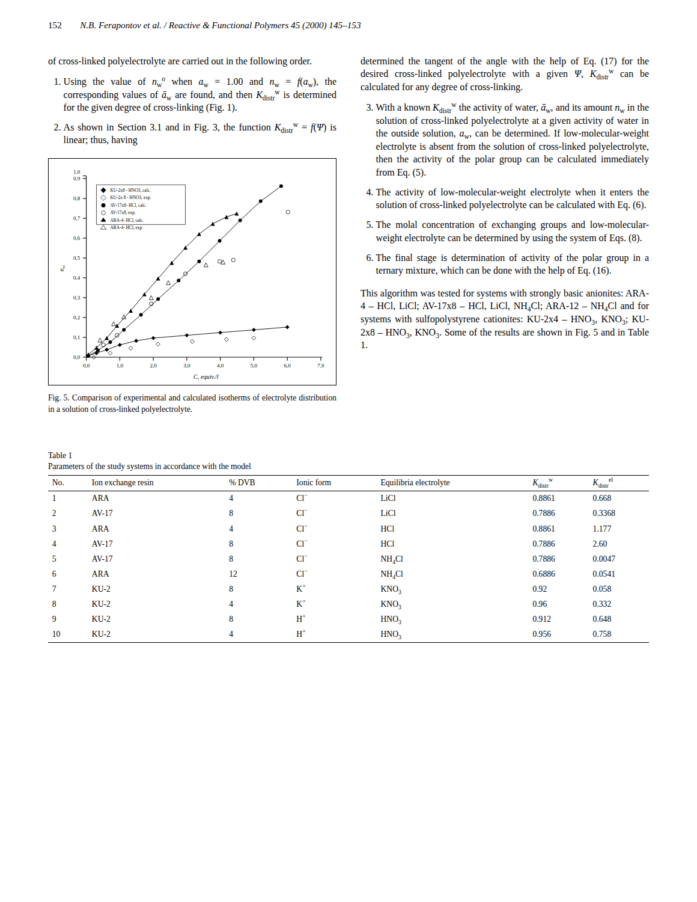152 N.B. Ferapontov et al. / Reactive & Functional Polymers 45 (2000) 145–153
of cross-linked polyelectrolyte are carried out in the following order.
Using the value of nwo when aw = 1.00 and nw = f(aw), the corresponding values of āw are found, and then Kdistrw is determined for the given degree of cross-linking (Fig. 1).
As shown in Section 3.1 and in Fig. 3, the function Kdistrw = f(Ψ) is linear; thus, having
0,0 0,1 0,2 0,3 0,4 0,5 0,6 0,7 0,8 0,9 1,0 0,0 1,0 2,0 3,0 4,0 5,0 6,0 7,0 C, equiv./l nel KU-2x8 - HNO3, calc. KU-2x 8 - HNO3, exp. AV-17x8- HCl, calc. AV-17x8, exp. ARA-4- HCl, calc. ARA-4- HCl, exp.
Fig. 5. Comparison of experimental and calculated isotherms of electrolyte distribution in a solution of cross-linked polyelectrolyte.
determined the tangent of the angle with the help of Eq. (17) for the desired cross-linked polyelectrolyte with a given Ψ, Kdistrw can be calculated for any degree of cross-linking.
With a known Kdistrw the activity of water, āw, and its amount nw in the solution of cross-linked polyelectrolyte at a given activity of water in the outside solution, aw, can be determined. If low-molecular-weight electrolyte is absent from the solution of cross-linked polyelectrolyte, then the activity of the polar group can be calculated immediately from Eq. (5).
The activity of low-molecular-weight electrolyte when it enters the solution of cross-linked polyelectrolyte can be calculated with Eq. (6).
The molal concentration of exchanging groups and low-molecular-weight electrolyte can be determined by using the system of Eqs. (8).
The final stage is determination of activity of the polar group in a ternary mixture, which can be done with the help of Eq. (16).
This algorithm was tested for systems with strongly basic anionites: ARA-4 – HCl, LiCl; AV-17x8 – HCl, LiCl, NH4Cl; ARA-12 – NH4Cl and for systems with sulfopolystyrene cationites: KU-2x4 – HNO3, KNO3; KU-2x8 – HNO3, KNO3. Some of the results are shown in Fig. 5 and in Table 1.
Table 1 Parameters of the study systems in accordance with the model
| No. | Ion exchange resin | % DVB | Ionic form | Equilibria electrolyte | K distr w | K distr el |
| --- | --- | --- | --- | --- | --- | --- |
| 1 | ARA | 4 | Cl − | LiCl | 0.8861 | 0.668 |
| 2 | AV-17 | 8 | Cl − | LiCl | 0.7886 | 0.3368 |
| 3 | ARA | 4 | Cl − | HCl | 0.8861 | 1.177 |
| 4 | AV-17 | 8 | Cl − | HCl | 0.7886 | 2.60 |
| 5 | AV-17 | 8 | Cl − | NH 4 Cl | 0.7886 | 0.0047 |
| 6 | ARA | 12 | Cl − | NH 4 Cl | 0.6886 | 0.0541 |
| 7 | KU-2 | 8 | K + | KNO 3 | 0.92 | 0.058 |
| 8 | KU-2 | 4 | K + | KNO 3 | 0.96 | 0.332 |
| 9 | KU-2 | 8 | H + | HNO 3 | 0.912 | 0.648 |
| 10 | KU-2 | 4 | H + | HNO 3 | 0.956 | 0.758 |